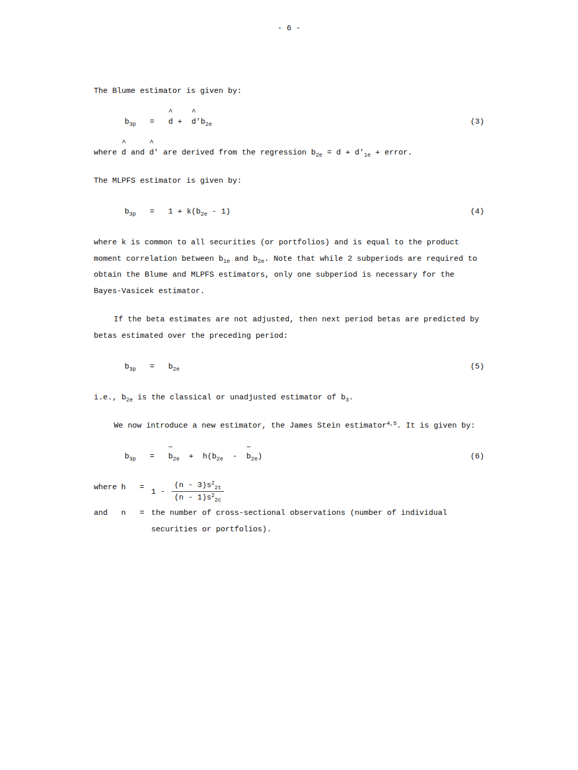- 6 -
The Blume estimator is given by:
b3p = d + d'b2e (3)
where d and d' are derived from the regression b2e = d + d'1e + error.
The MLPFS estimator is given by:
b3p = 1 + k(b2e - 1) (4)
where k is common to all securities (or portfolios) and is equal to the product moment correlation between b1e and b2e. Note that while 2 subperiods are required to obtain the Blume and MLPFS estimators, only one subperiod is necessary for the Bayes-Vasicek estimator.
If the beta estimates are not adjusted, then next period betas are predicted by betas estimated over the preceding period:
b3p = b2e (5)
i.e., b2e is the classical or unadjusted estimator of b3.
We now introduce a new estimator, the James Stein estimator4,5. It is given by:
b3p = b2e + h(b2e - b2e) (6)
| where | h = | 1 - (n - 3)s 2 2t (n - 1)s 2 2c |
| and | n = | the number of cross-sectional observations (number of individual securities or portfolios). |